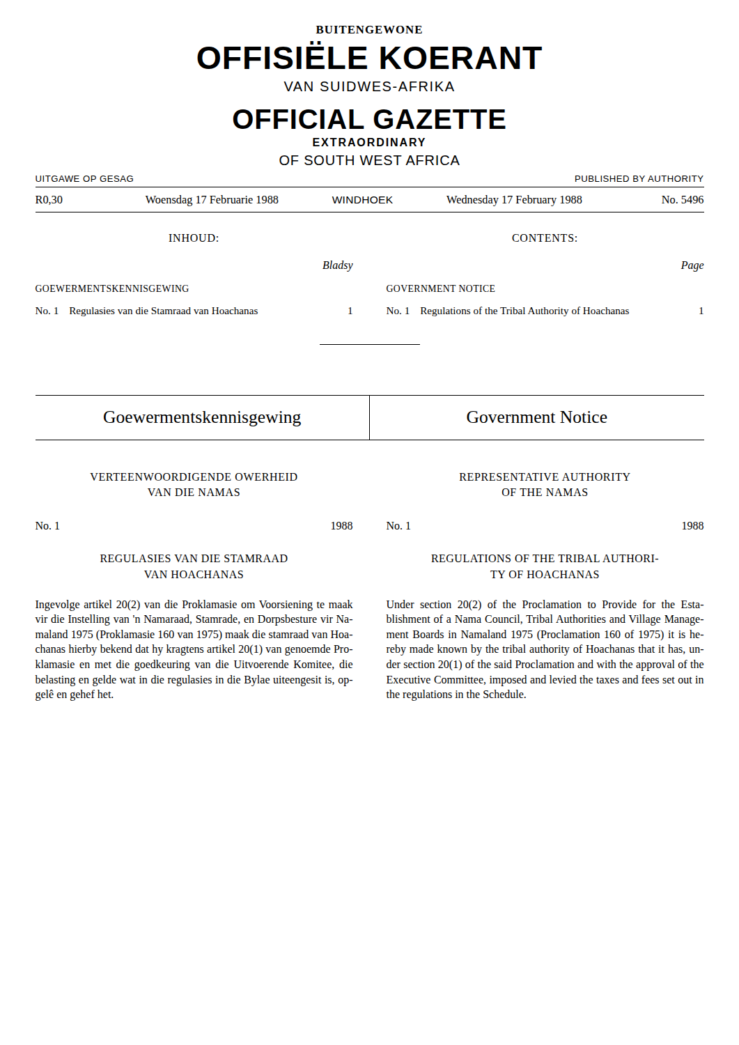BUITENGEWONE
OFFISIËLE KOERANT
VAN SUIDWES-AFRIKA
OFFICIAL GAZETTE
EXTRAORDINARY
OF SOUTH WEST AFRICA
UITGAWE OP GESAG PUBLISHED BY AUTHORITY
R0,30 Woensdag 17 Februarie 1988 WINDHOEK Wednesday 17 February 1988 No. 5496
INHOUD:
Bladsy
GOEWERMENTSKENNISGEWING
| No. 1 | Regulasies van die Stamraad van Hoachanas | 1 |
CONTENTS:
Page
GOVERNMENT NOTICE
| No. 1 | Regulations of the Tribal Authority of Hoachanas | 1 |
Goewermentskennisgewing
Government Notice
VERTEENWOORDIGENDE OWERHEID
VAN DIE NAMAS
No. 11988
REGULASIES VAN DIE STAMRAAD
VAN HOACHANAS
Ingevolge artikel 20(2) van die Proklamasie om Voorsiening te maak vir die Instelling van 'n Namaraad, Stamrade, en Dorpsbesture vir Namaland 1975 (Proklamasie 160 van 1975) maak die stamraad van Hoachanas hierby bekend dat hy kragtens artikel 20(1) van genoemde Proklamasie en met die goedkeuring van die Uitvoerende Komitee, die belasting en gelde wat in die regulasies in die Bylae uiteengesit is, opgelê en gehef het.
REPRESENTATIVE AUTHORITY
OF THE NAMAS
No. 11988
REGULATIONS OF THE TRIBAL AUTHORI-
TY OF HOACHANAS
Under section 20(2) of the Proclamation to Provide for the Establishment of a Nama Council, Tribal Authorities and Village Management Boards in Namaland 1975 (Proclamation 160 of 1975) it is hereby made known by the tribal authority of Hoachanas that it has, under section 20(1) of the said Proclamation and with the approval of the Executive Committee, imposed and levied the taxes and fees set out in the regulations in the Schedule.